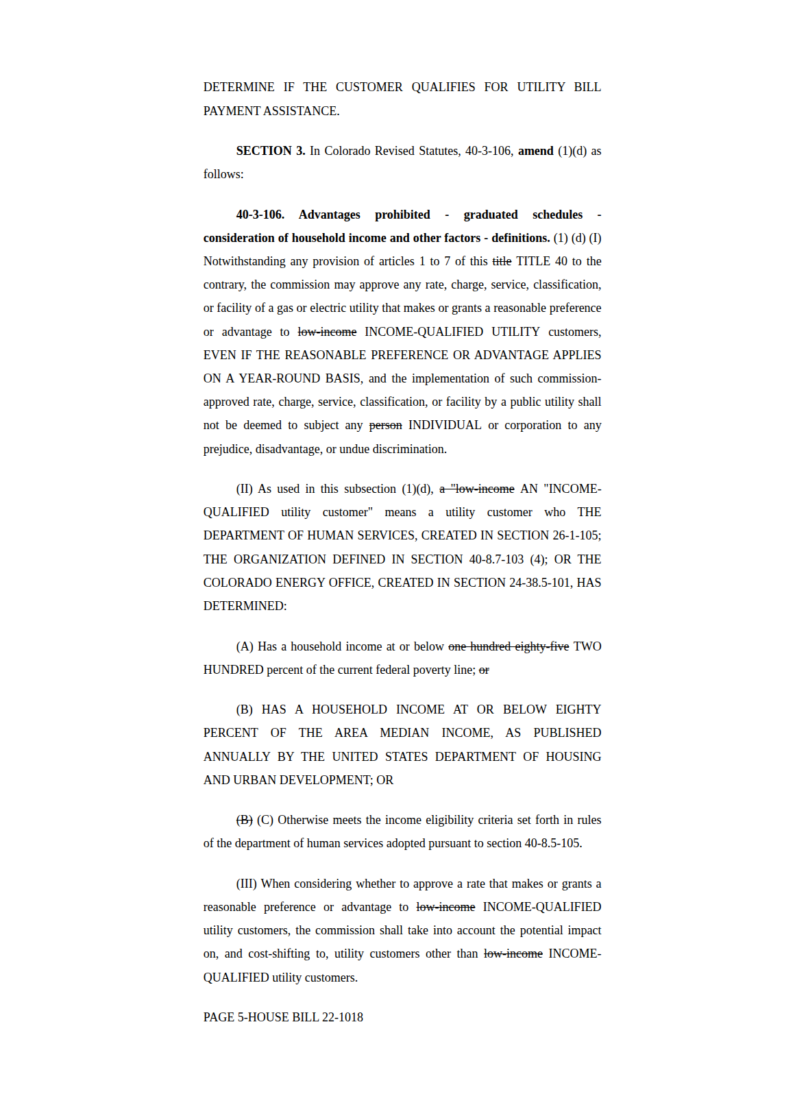DETERMINE IF THE CUSTOMER QUALIFIES FOR UTILITY BILL PAYMENT ASSISTANCE.
SECTION 3. In Colorado Revised Statutes, 40-3-106, amend (1)(d) as follows:
40-3-106. Advantages prohibited - graduated schedules - consideration of household income and other factors - definitions. (1) (d) (I) Notwithstanding any provision of articles 1 to 7 of this title TITLE 40 to the contrary, the commission may approve any rate, charge, service, classification, or facility of a gas or electric utility that makes or grants a reasonable preference or advantage to low-income INCOME-QUALIFIED UTILITY customers, EVEN IF THE REASONABLE PREFERENCE OR ADVANTAGE APPLIES ON A YEAR-ROUND BASIS, and the implementation of such commission-approved rate, charge, service, classification, or facility by a public utility shall not be deemed to subject any person INDIVIDUAL or corporation to any prejudice, disadvantage, or undue discrimination.
(II) As used in this subsection (1)(d), a "low-income AN "INCOME-QUALIFIED utility customer" means a utility customer who THE DEPARTMENT OF HUMAN SERVICES, CREATED IN SECTION 26-1-105; THE ORGANIZATION DEFINED IN SECTION 40-8.7-103 (4); OR THE COLORADO ENERGY OFFICE, CREATED IN SECTION 24-38.5-101, HAS DETERMINED:
(A) Has a household income at or below one hundred eighty-five TWO HUNDRED percent of the current federal poverty line; or
(B) HAS A HOUSEHOLD INCOME AT OR BELOW EIGHTY PERCENT OF THE AREA MEDIAN INCOME, AS PUBLISHED ANNUALLY BY THE UNITED STATES DEPARTMENT OF HOUSING AND URBAN DEVELOPMENT; OR
(B) (C) Otherwise meets the income eligibility criteria set forth in rules of the department of human services adopted pursuant to section 40-8.5-105.
(III) When considering whether to approve a rate that makes or grants a reasonable preference or advantage to low-income INCOME-QUALIFIED utility customers, the commission shall take into account the potential impact on, and cost-shifting to, utility customers other than low-income INCOME-QUALIFIED utility customers.
PAGE 5-HOUSE BILL 22-1018